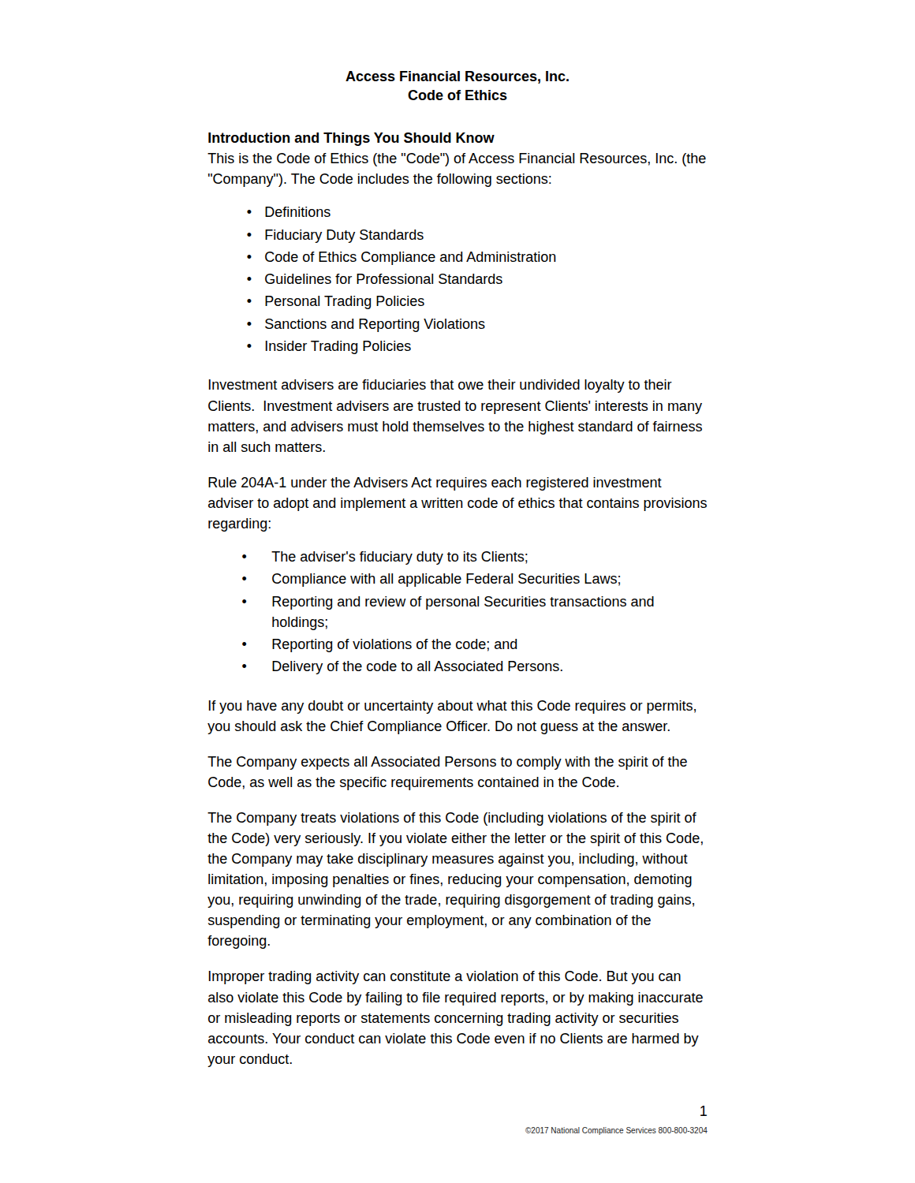Access Financial Resources, Inc.
Code of Ethics
Introduction and Things You Should Know
This is the Code of Ethics (the "Code") of Access Financial Resources, Inc. (the "Company"). The Code includes the following sections:
Definitions
Fiduciary Duty Standards
Code of Ethics Compliance and Administration
Guidelines for Professional Standards
Personal Trading Policies
Sanctions and Reporting Violations
Insider Trading Policies
Investment advisers are fiduciaries that owe their undivided loyalty to their Clients. Investment advisers are trusted to represent Clients' interests in many matters, and advisers must hold themselves to the highest standard of fairness in all such matters.
Rule 204A-1 under the Advisers Act requires each registered investment adviser to adopt and implement a written code of ethics that contains provisions regarding:
The adviser's fiduciary duty to its Clients;
Compliance with all applicable Federal Securities Laws;
Reporting and review of personal Securities transactions and holdings;
Reporting of violations of the code; and
Delivery of the code to all Associated Persons.
If you have any doubt or uncertainty about what this Code requires or permits, you should ask the Chief Compliance Officer. Do not guess at the answer.
The Company expects all Associated Persons to comply with the spirit of the Code, as well as the specific requirements contained in the Code.
The Company treats violations of this Code (including violations of the spirit of the Code) very seriously. If you violate either the letter or the spirit of this Code, the Company may take disciplinary measures against you, including, without limitation, imposing penalties or fines, reducing your compensation, demoting you, requiring unwinding of the trade, requiring disgorgement of trading gains, suspending or terminating your employment, or any combination of the foregoing.
Improper trading activity can constitute a violation of this Code. But you can also violate this Code by failing to file required reports, or by making inaccurate or misleading reports or statements concerning trading activity or securities accounts. Your conduct can violate this Code even if no Clients are harmed by your conduct.
1
©2017 National Compliance Services 800-800-3204